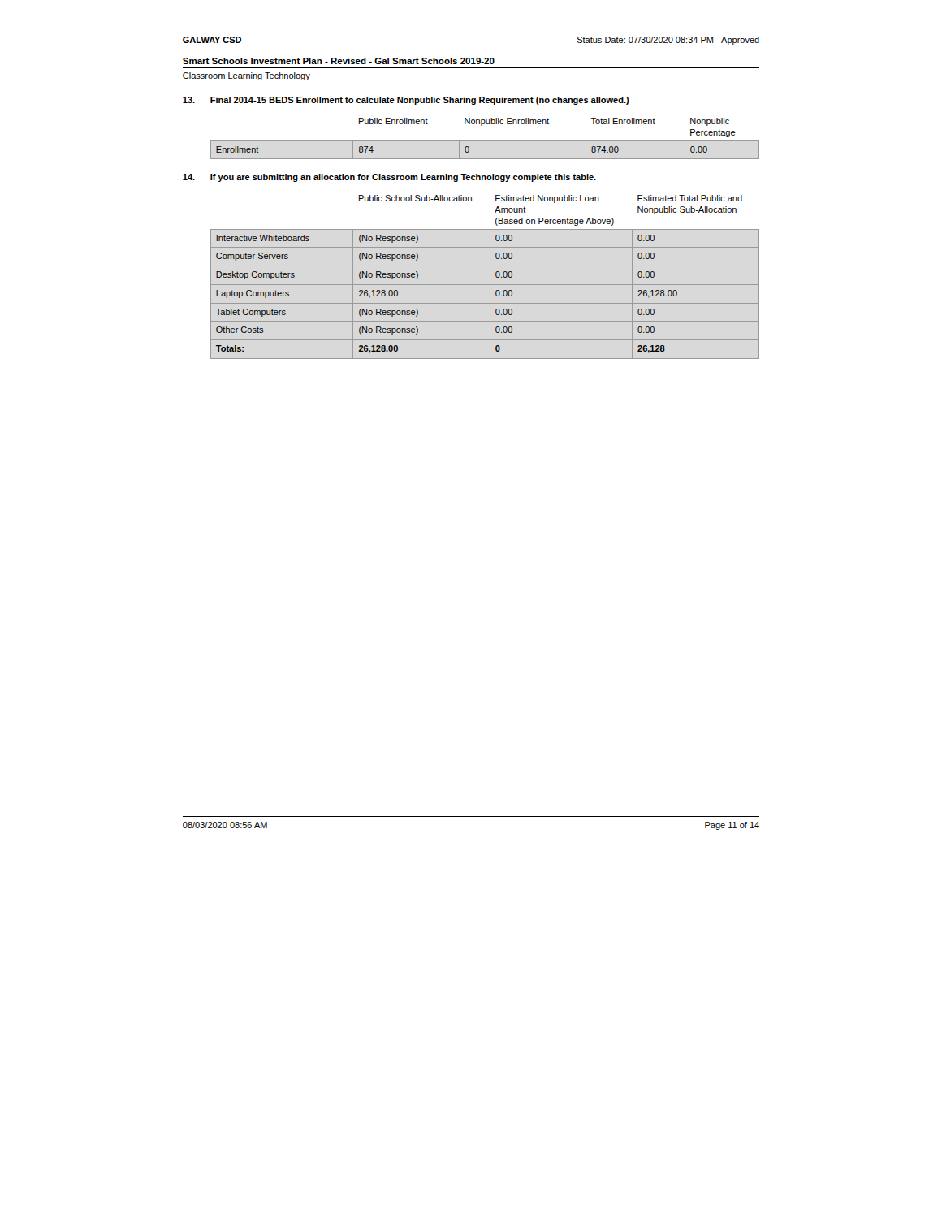GALWAY CSD
Status Date: 07/30/2020 08:34 PM - Approved
Smart Schools Investment Plan - Revised - Gal Smart Schools 2019-20
Classroom Learning Technology
13.
Final 2014-15 BEDS Enrollment to calculate Nonpublic Sharing Requirement (no changes allowed.)
| | Public Enrollment | Nonpublic Enrollment | Total Enrollment | Nonpublic Percentage |
| --- | --- | --- | --- | --- |
| Enrollment | 874 | 0 | 874.00 | 0.00 |
14.
If you are submitting an allocation for Classroom Learning Technology complete this table.
| | Public School Sub-Allocation | Estimated Nonpublic Loan Amount (Based on Percentage Above) | Estimated Total Public and Nonpublic Sub-Allocation |
| --- | --- | --- | --- |
| Interactive Whiteboards | (No Response) | 0.00 | 0.00 |
| Computer Servers | (No Response) | 0.00 | 0.00 |
| Desktop Computers | (No Response) | 0.00 | 0.00 |
| Laptop Computers | 26,128.00 | 0.00 | 26,128.00 |
| Tablet Computers | (No Response) | 0.00 | 0.00 |
| Other Costs | (No Response) | 0.00 | 0.00 |
| Totals: | 26,128.00 | 0 | 26,128 |
08/03/2020 08:56 AM
Page 11 of 14